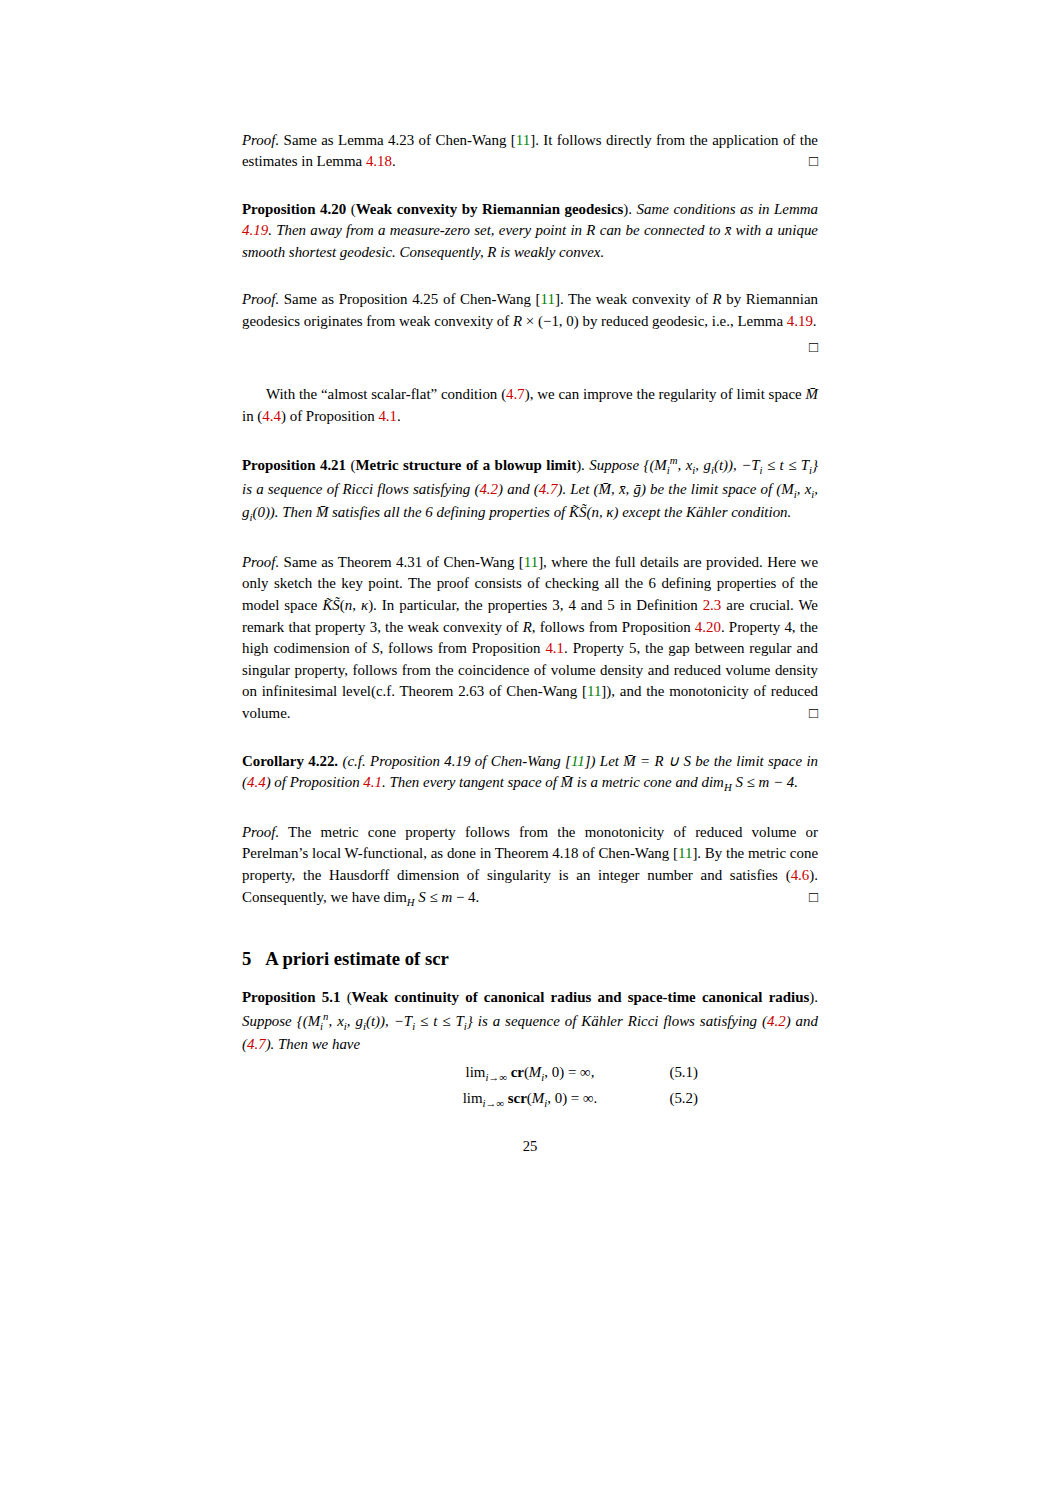Proof. Same as Lemma 4.23 of Chen-Wang [11]. It follows directly from the application of the estimates in Lemma 4.18. □
Proposition 4.20 (Weak convexity by Riemannian geodesics). Same conditions as in Lemma 4.19. Then away from a measure-zero set, every point in R can be connected to x̄ with a unique smooth shortest geodesic. Consequently, R is weakly convex.
Proof. Same as Proposition 4.25 of Chen-Wang [11]. The weak convexity of R by Riemannian geodesics originates from weak convexity of R × (−1, 0) by reduced geodesic, i.e., Lemma 4.19.
□
With the “almost scalar-flat” condition (4.7), we can improve the regularity of limit space M̄ in (4.4) of Proposition 4.1.
Proposition 4.21 (Metric structure of a blowup limit). Suppose {(Mim, xi, gi(t)), −Ti ≤ t ≤ Ti} is a sequence of Ricci flows satisfying (4.2) and (4.7). Let (M̄, x̄, ḡ) be the limit space of (Mi, xi, gi(0)). Then M̄ satisfies all the 6 defining properties of K̃S̃(n, κ) except the Kähler condition.
Proof. Same as Theorem 4.31 of Chen-Wang [11], where the full details are provided. Here we only sketch the key point. The proof consists of checking all the 6 defining properties of the model space K̃S̃(n, κ). In particular, the properties 3, 4 and 5 in Definition 2.3 are crucial. We remark that property 3, the weak convexity of R, follows from Proposition 4.20. Property 4, the high codimension of S, follows from Proposition 4.1. Property 5, the gap between regular and singular property, follows from the coincidence of volume density and reduced volume density on infinitesimal level(c.f. Theorem 2.63 of Chen-Wang [11]), and the monotonicity of reduced volume. □
Corollary 4.22. (c.f. Proposition 4.19 of Chen-Wang [11]) Let M̄ = R ∪ S be the limit space in (4.4) of Proposition 4.1. Then every tangent space of M̄ is a metric cone and dimH S ≤ m − 4.
Proof. The metric cone property follows from the monotonicity of reduced volume or Perelman’s local W-functional, as done in Theorem 4.18 of Chen-Wang [11]. By the metric cone property, the Hausdorff dimension of singularity is an integer number and satisfies (4.6). Consequently, we have dimH S ≤ m − 4. □
5 A priori estimate of scr
Proposition 5.1 (Weak continuity of canonical radius and space-time canonical radius). Suppose {(Min, xi, gi(t)), −Ti ≤ t ≤ Ti} is a sequence of Kähler Ricci flows satisfying (4.2) and (4.7). Then we have
limi→∞ cr(Mi, 0) = ∞, (5.1)
limi→∞ scr(Mi, 0) = ∞. (5.2)
25